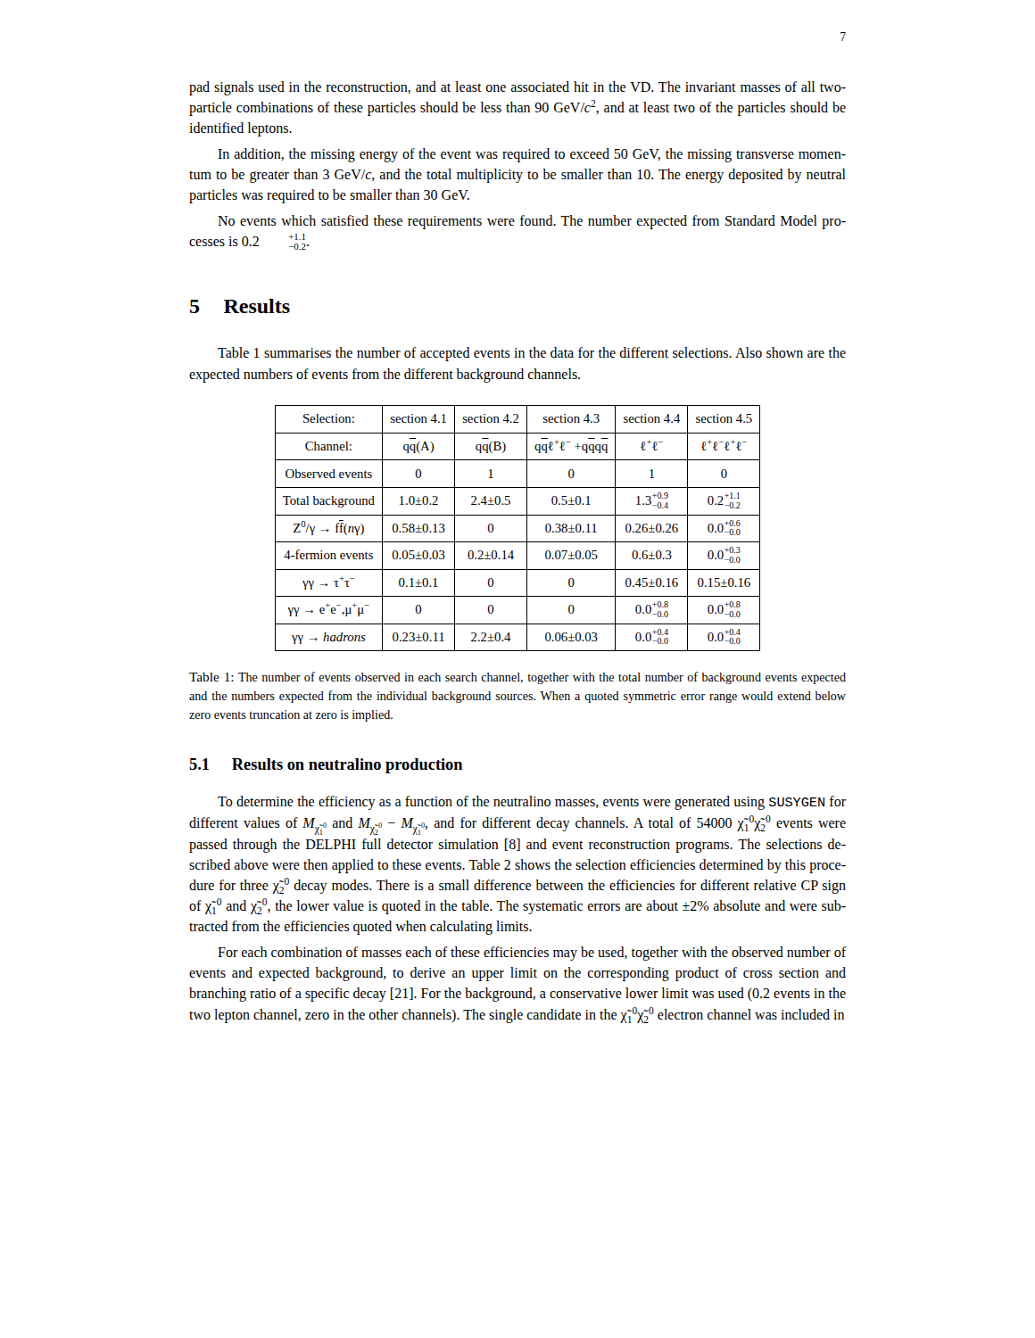7
pad signals used in the reconstruction, and at least one associated hit in the VD. The invariant masses of all two-particle combinations of these particles should be less than 90 GeV/c2, and at least two of the particles should be identified leptons.
In addition, the missing energy of the event was required to exceed 50 GeV, the missing transverse momentum to be greater than 3 GeV/c, and the total multiplicity to be smaller than 10. The energy deposited by neutral particles was required to be smaller than 30 GeV.
No events which satisfied these requirements were found. The number expected from Standard Model processes is 0.2+1.1−0.2.
5 Results
Table 1 summarises the number of accepted events in the data for the different selections. Also shown are the expected numbers of events from the different background channels.
| Selection: | section 4.1 | section 4.2 | section 4.3 | section 4.4 | section 4.5 |
| --- | --- | --- | --- | --- | --- |
| Channel: | q q (A) | q q (B) | q q ℓ + ℓ − +q q q q | ℓ + ℓ − | ℓ + ℓ − ℓ + ℓ − |
| Observed events | 0 | 1 | 0 | 1 | 0 |
| Total background | 1.0±0.2 | 2.4±0.5 | 0.5±0.1 | 1.3 +0.9 −0.4 | 0.2 +1.1 −0.2 |
| Z 0 /γ → f f ( n γ) | 0.58±0.13 | 0 | 0.38±0.11 | 0.26±0.26 | 0.0 +0.6 −0.0 |
| 4-fermion events | 0.05±0.03 | 0.2±0.14 | 0.07±0.05 | 0.6±0.3 | 0.0 +0.3 −0.0 |
| γγ → τ + τ − | 0.1±0.1 | 0 | 0 | 0.45±0.16 | 0.15±0.16 |
| γγ → e + e − ,μ + μ − | 0 | 0 | 0 | 0.0 +0.8 −0.0 | 0.0 +0.8 −0.0 |
| γγ → hadrons | 0.23±0.11 | 2.2±0.4 | 0.06±0.03 | 0.0 +0.4 −0.0 | 0.0 +0.4 −0.0 |
Table 1: The number of events observed in each search channel, together with the total number of background events expected and the numbers expected from the individual background sources. When a quoted symmetric error range would extend below zero events truncation at zero is implied.
5.1 Results on neutralino production
To determine the efficiency as a function of the neutralino masses, events were generated using SUSYGEN for different values of Mχ̃10 and Mχ̃20 − Mχ̃10, and for different decay channels. A total of 54000 χ̃10χ̃20 events were passed through the DELPHI full detector simulation [8] and event reconstruction programs. The selections described above were then applied to these events. Table 2 shows the selection efficiencies determined by this procedure for three χ̃20 decay modes. There is a small difference between the efficiencies for different relative CP sign of χ̃10 and χ̃20, the lower value is quoted in the table. The systematic errors are about ±2% absolute and were subtracted from the efficiencies quoted when calculating limits.
For each combination of masses each of these efficiencies may be used, together with the observed number of events and expected background, to derive an upper limit on the corresponding product of cross section and branching ratio of a specific decay [21]. For the background, a conservative lower limit was used (0.2 events in the two lepton channel, zero in the other channels). The single candidate in the χ̃10χ̃20 electron channel was included in